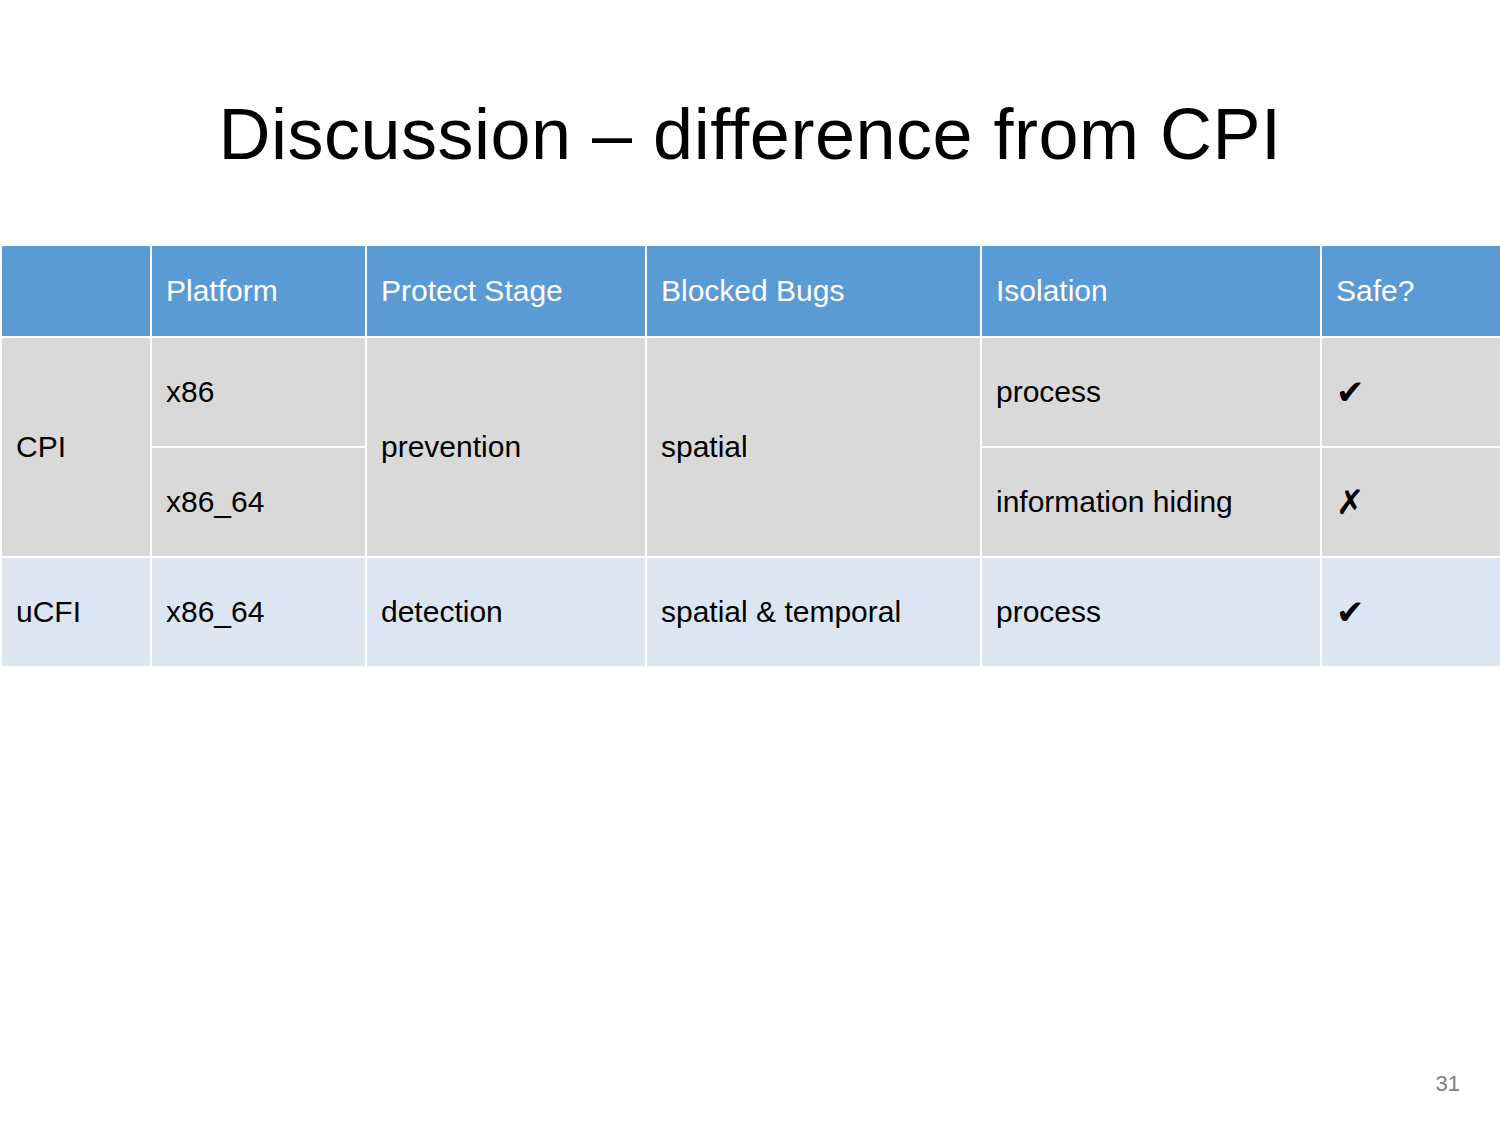Discussion – difference from CPI
| | Platform | Protect Stage | Blocked Bugs | Isolation | Safe? |
| --- | --- | --- | --- | --- | --- |
| CPI | x86 | prevention | spatial | process | ✔ |
| x86_64 | information hiding | ✗ |
| uCFI | x86_64 | detection | spatial & temporal | process | ✔ |
31